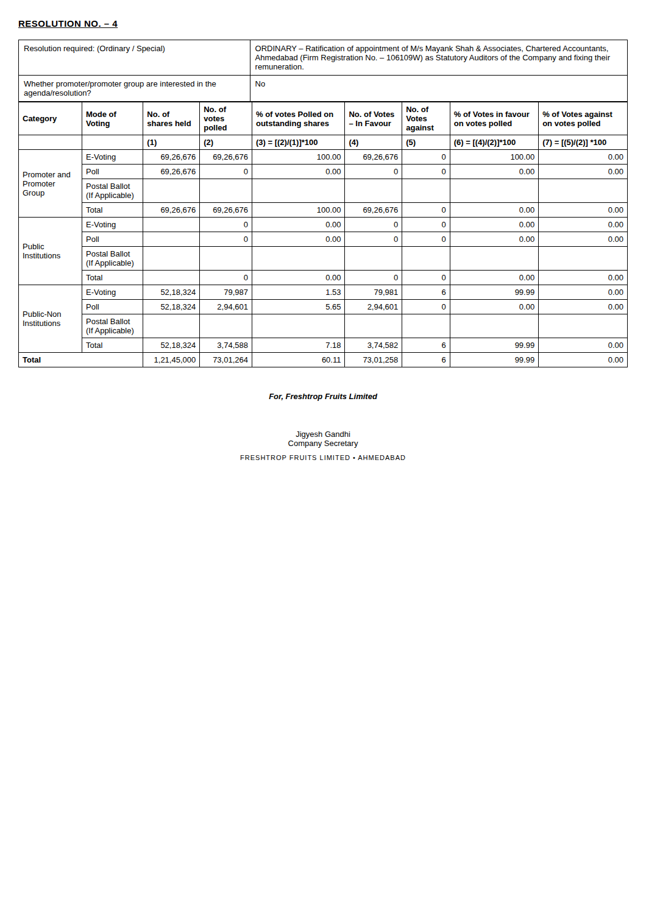RESOLUTION NO. – 4
| Resolution required: (Ordinary / Special) | ORDINARY – Ratification of appointment of M/s Mayank Shah & Associates, Chartered Accountants, Ahmedabad (Firm Registration No. – 106109W) as Statutory Auditors of the Company and fixing their remuneration. |
| Whether promoter/promoter group are interested in the agenda/resolution? | No |
| Category | Mode of Voting | No. of shares held | No. of votes polled | % of votes Polled on outstanding shares | No. of Votes – In Favour | No. of Votes against | % of Votes in favour on votes polled | % of Votes against on votes polled |
| --- | --- | --- | --- | --- | --- | --- | --- | --- |
| | | (1) | (2) | (3) = [(2)/(1)]*100 | (4) | (5) | (6) = [(4)/(2)]*100 | (7) = [(5)/(2)] *100 |
| Promoter and Promoter Group | E-Voting | 69,26,676 | 69,26,676 | 100.00 | 69,26,676 | 0 | 100.00 | 0.00 |
| Poll | 69,26,676 | 0 | 0.00 | 0 | 0 | 0.00 | 0.00 |
| Postal Ballot (If Applicable) | | | | | | | |
| Total | 69,26,676 | 69,26,676 | 100.00 | 69,26,676 | 0 | 0.00 | 0.00 |
| Public Institutions | E-Voting | | 0 | 0.00 | 0 | 0 | 0.00 | 0.00 |
| Poll | | 0 | 0.00 | 0 | 0 | 0.00 | 0.00 |
| Postal Ballot (If Applicable) | | | | | | | |
| Total | | 0 | 0.00 | 0 | 0 | 0.00 | 0.00 |
| Public-Non Institutions | E-Voting | 52,18,324 | 79,987 | 1.53 | 79,981 | 6 | 99.99 | 0.00 |
| Poll | 52,18,324 | 2,94,601 | 5.65 | 2,94,601 | 0 | 0.00 | 0.00 |
| Postal Ballot (If Applicable) | | | | | | | |
| Total | 52,18,324 | 3,74,588 | 7.18 | 3,74,582 | 6 | 99.99 | 0.00 |
| Total | 1,21,45,000 | 73,01,264 | 60.11 | 73,01,258 | 6 | 99.99 | 0.00 |
For, Freshtrop Fruits Limited
Jigyesh Gandhi
Company Secretary
FRESHTROP FRUITS LIMITED • AHMEDABAD